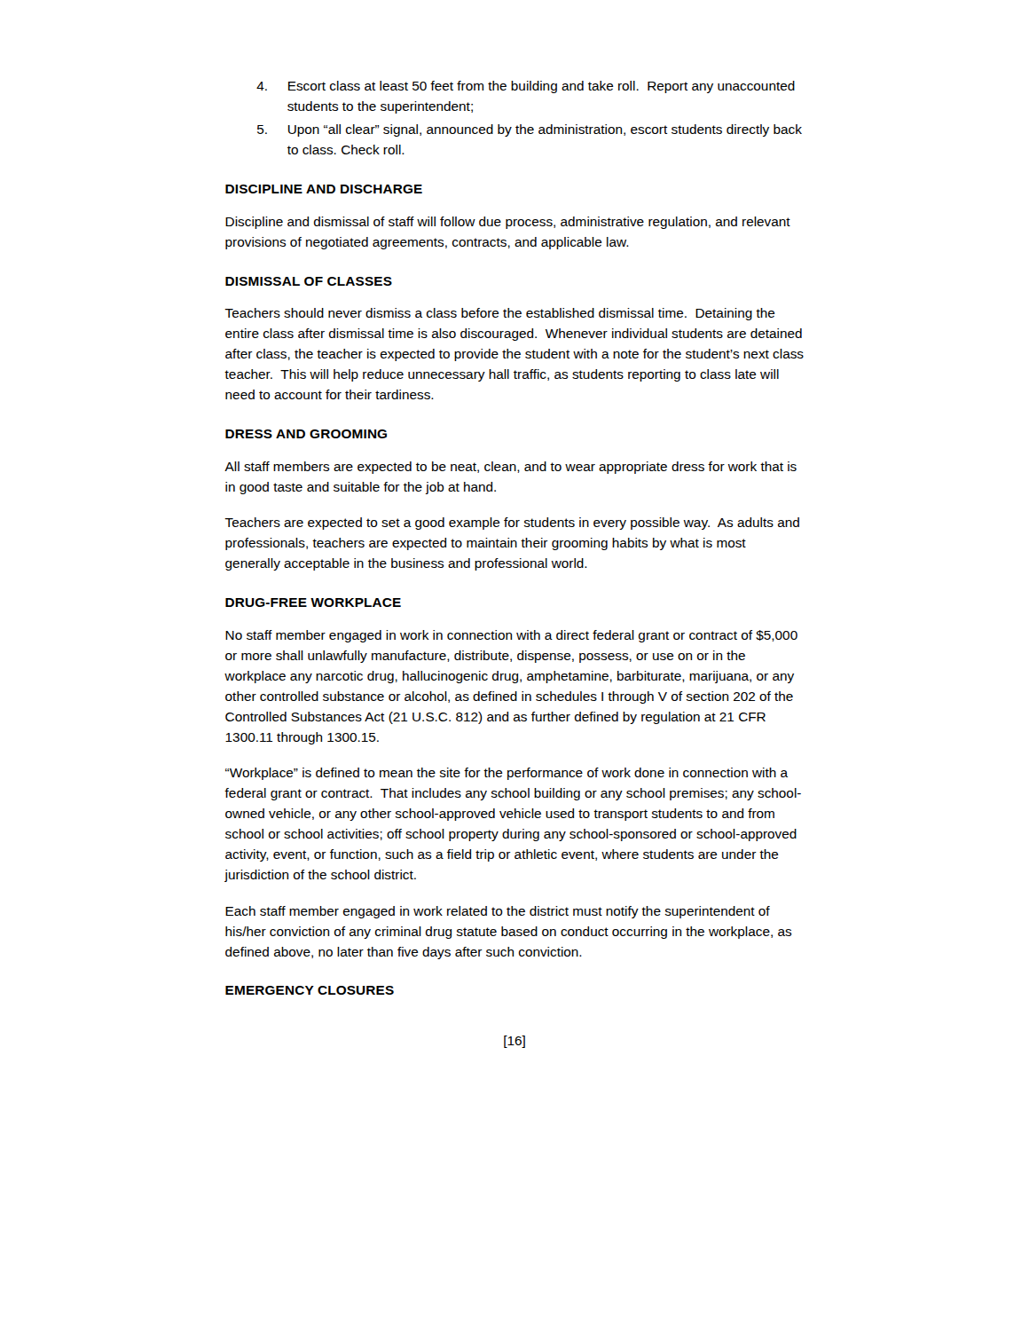Escort class at least 50 feet from the building and take roll. Report any unaccounted students to the superintendent;
Upon “all clear” signal, announced by the administration, escort students directly back to class. Check roll.
DISCIPLINE AND DISCHARGE
Discipline and dismissal of staff will follow due process, administrative regulation, and relevant provisions of negotiated agreements, contracts, and applicable law.
DISMISSAL OF CLASSES
Teachers should never dismiss a class before the established dismissal time. Detaining the entire class after dismissal time is also discouraged. Whenever individual students are detained after class, the teacher is expected to provide the student with a note for the student’s next class teacher. This will help reduce unnecessary hall traffic, as students reporting to class late will need to account for their tardiness.
DRESS AND GROOMING
All staff members are expected to be neat, clean, and to wear appropriate dress for work that is in good taste and suitable for the job at hand.
Teachers are expected to set a good example for students in every possible way. As adults and professionals, teachers are expected to maintain their grooming habits by what is most generally acceptable in the business and professional world.
DRUG-FREE WORKPLACE
No staff member engaged in work in connection with a direct federal grant or contract of $5,000 or more shall unlawfully manufacture, distribute, dispense, possess, or use on or in the workplace any narcotic drug, hallucinogenic drug, amphetamine, barbiturate, marijuana, or any other controlled substance or alcohol, as defined in schedules I through V of section 202 of the Controlled Substances Act (21 U.S.C. 812) and as further defined by regulation at 21 CFR 1300.11 through 1300.15.
“Workplace” is defined to mean the site for the performance of work done in connection with a federal grant or contract. That includes any school building or any school premises; any school-owned vehicle, or any other school-approved vehicle used to transport students to and from school or school activities; off school property during any school-sponsored or school-approved activity, event, or function, such as a field trip or athletic event, where students are under the jurisdiction of the school district.
Each staff member engaged in work related to the district must notify the superintendent of his/her conviction of any criminal drug statute based on conduct occurring in the workplace, as defined above, no later than five days after such conviction.
EMERGENCY CLOSURES
[16]